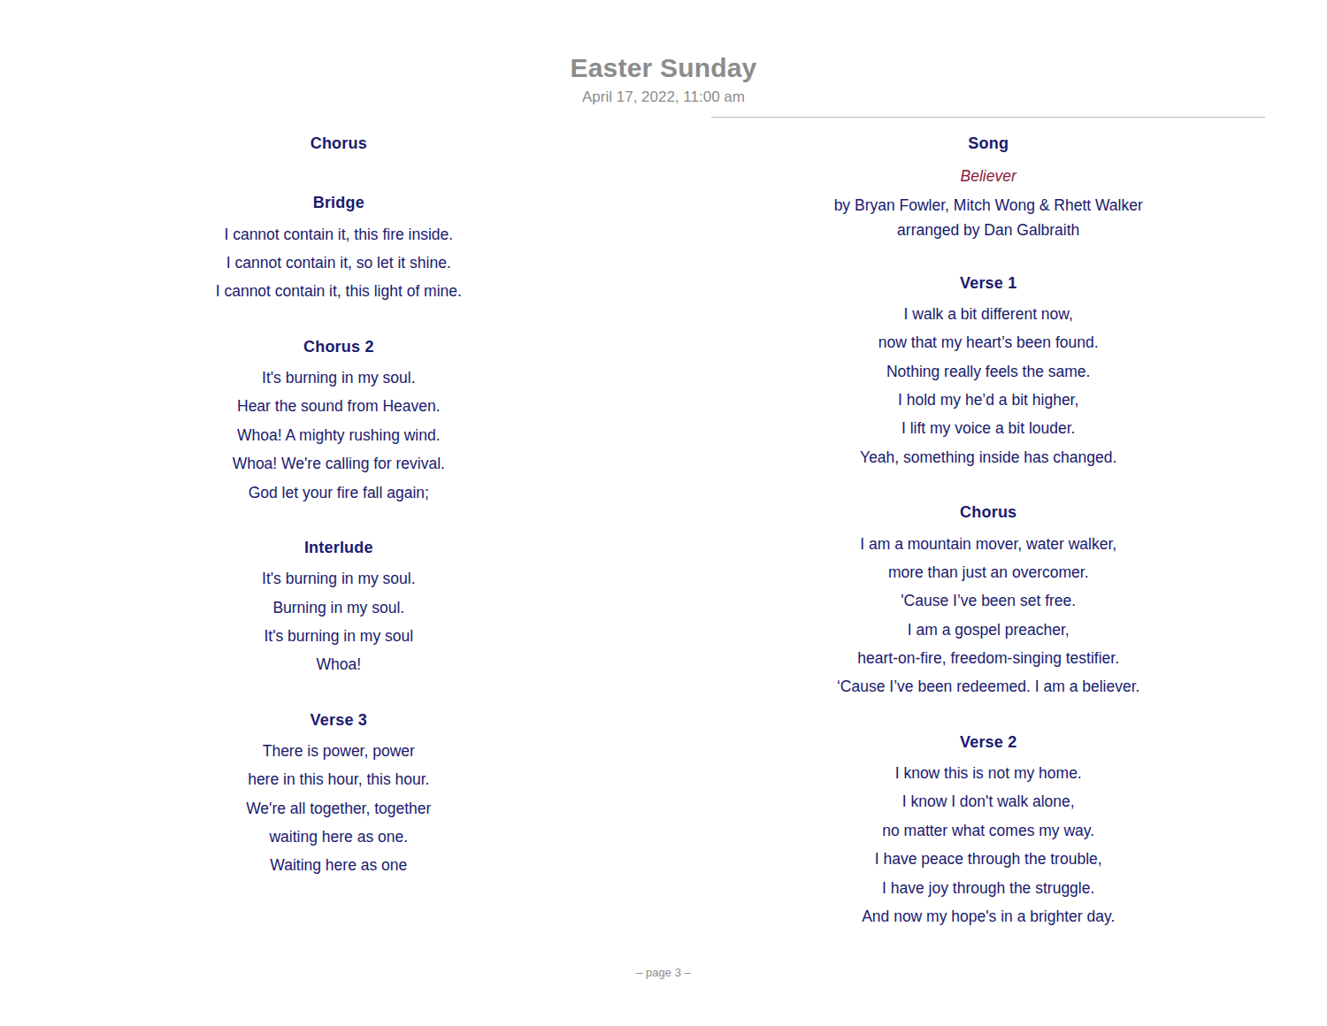Easter Sunday
April 17, 2022, 11:00 am
Chorus
Bridge
I cannot contain it, this fire inside.
I cannot contain it, so let it shine.
I cannot contain it, this light of mine.
Chorus 2
It's burning in my soul.
Hear the sound from Heaven.
Whoa! A mighty rushing wind.
Whoa! We're calling for revival.
God let your fire fall again;
Interlude
It's burning in my soul.
Burning in my soul.
It's burning in my soul
Whoa!
Verse 3
There is power, power
here in this hour, this hour.
We're all together, together
waiting here as one.
Waiting here as one
Song
Believer
by Bryan Fowler, Mitch Wong & Rhett Walker
arranged by Dan Galbraith
Verse 1
I walk a bit different now,
now that my heart’s been found.
Nothing really feels the same.
I hold my he’d a bit higher,
I lift my voice a bit louder.
Yeah, something inside has changed.
Chorus
I am a mountain mover, water walker,
more than just an overcomer.
'Cause I’ve been set free.
I am a gospel preacher,
heart-on-fire, freedom-singing testifier.
‘Cause I’ve been redeemed. I am a believer.
Verse 2
I know this is not my home.
I know I don't walk alone,
no matter what comes my way.
I have peace through the trouble,
I have joy through the struggle.
And now my hope's in a brighter day.
– page 3 –